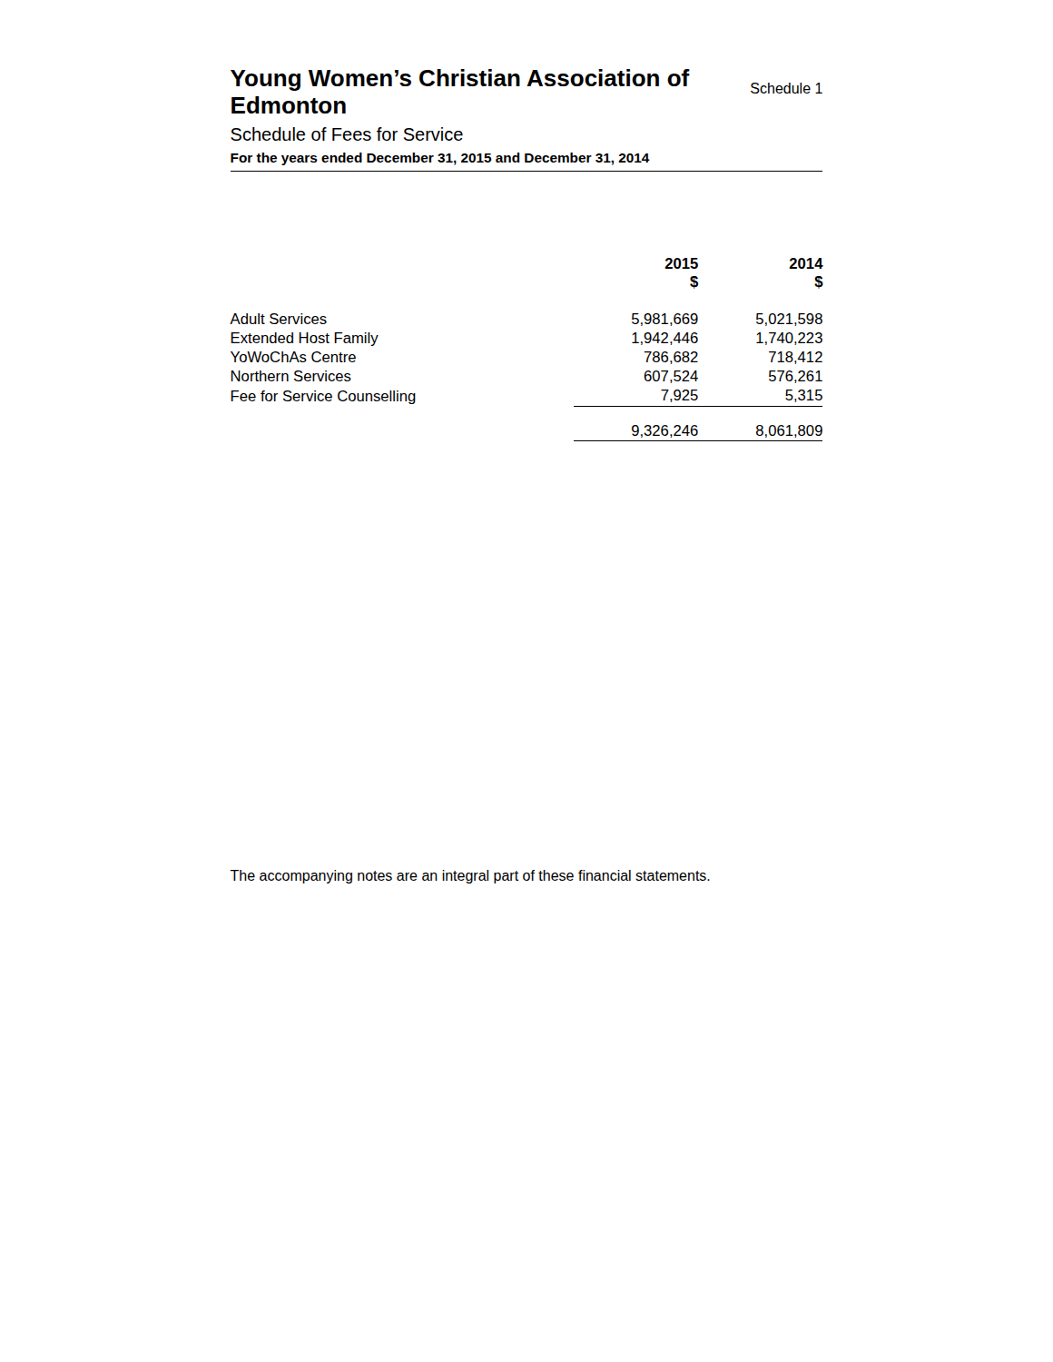Young Women’s Christian Association of Edmonton
Schedule of Fees for Service
For the years ended December 31, 2015 and December 31, 2014
Schedule 1
| | 2015 | 2014 |
| | $ | $ |
| Adult Services | 5,981,669 | 5,021,598 |
| Extended Host Family | 1,942,446 | 1,740,223 |
| YoWoChAs Centre | 786,682 | 718,412 |
| Northern Services | 607,524 | 576,261 |
| Fee for Service Counselling | 7,925 | 5,315 |
| | 9,326,246 | 8,061,809 |
The accompanying notes are an integral part of these financial statements.